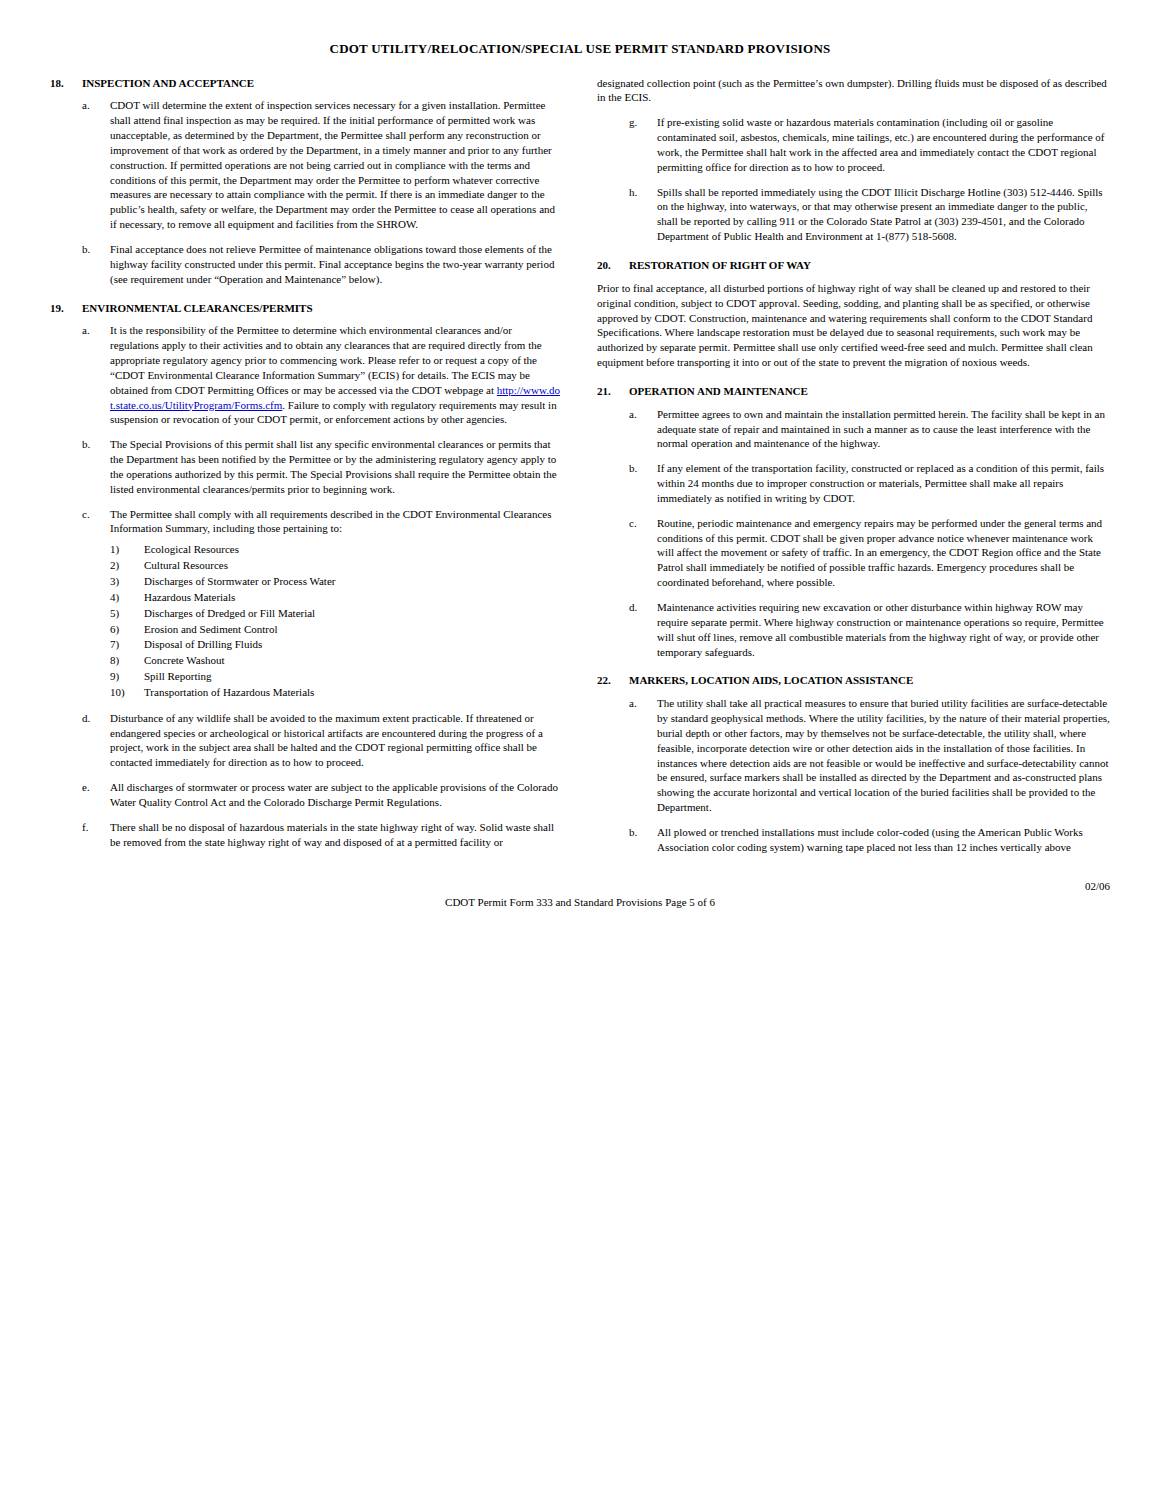CDOT UTILITY/RELOCATION/SPECIAL USE PERMIT STANDARD PROVISIONS
18. Inspection and Acceptance
a. CDOT will determine the extent of inspection services necessary for a given installation. Permittee shall attend final inspection as may be required. If the initial performance of permitted work was unacceptable, as determined by the Department, the Permittee shall perform any reconstruction or improvement of that work as ordered by the Department, in a timely manner and prior to any further construction. If permitted operations are not being carried out in compliance with the terms and conditions of this permit, the Department may order the Permittee to perform whatever corrective measures are necessary to attain compliance with the permit. If there is an immediate danger to the public’s health, safety or welfare, the Department may order the Permittee to cease all operations and if necessary, to remove all equipment and facilities from the SHROW.
b. Final acceptance does not relieve Permittee of maintenance obligations toward those elements of the highway facility constructed under this permit. Final acceptance begins the two-year warranty period (see requirement under “Operation and Maintenance” below).
19. Environmental Clearances/Permits
a. It is the responsibility of the Permittee to determine which environmental clearances and/or regulations apply to their activities and to obtain any clearances that are required directly from the appropriate regulatory agency prior to commencing work. Please refer to or request a copy of the “CDOT Environmental Clearance Information Summary” (ECIS) for details. The ECIS may be obtained from CDOT Permitting Offices or may be accessed via the CDOT webpage at http://www.dot.state.co.us/UtilityProgram/Forms.cfm. Failure to comply with regulatory requirements may result in suspension or revocation of your CDOT permit, or enforcement actions by other agencies.
b. The Special Provisions of this permit shall list any specific environmental clearances or permits that the Department has been notified by the Permittee or by the administering regulatory agency apply to the operations authorized by this permit. The Special Provisions shall require the Permittee obtain the listed environmental clearances/permits prior to beginning work.
c. The Permittee shall comply with all requirements described in the CDOT Environmental Clearances Information Summary, including those pertaining to:
1) Ecological Resources
2) Cultural Resources
3) Discharges of Stormwater or Process Water
4) Hazardous Materials
5) Discharges of Dredged or Fill Material
6) Erosion and Sediment Control
7) Disposal of Drilling Fluids
8) Concrete Washout
9) Spill Reporting
10) Transportation of Hazardous Materials
d. Disturbance of any wildlife shall be avoided to the maximum extent practicable. If threatened or endangered species or archeological or historical artifacts are encountered during the progress of a project, work in the subject area shall be halted and the CDOT regional permitting office shall be contacted immediately for direction as to how to proceed.
e. All discharges of stormwater or process water are subject to the applicable provisions of the Colorado Water Quality Control Act and the Colorado Discharge Permit Regulations.
f. There shall be no disposal of hazardous materials in the state highway right of way. Solid waste shall be removed from the state highway right of way and disposed of at a permitted facility or
designated collection point (such as the Permittee’s own dumpster). Drilling fluids must be disposed of as described in the ECIS.
g. If pre-existing solid waste or hazardous materials contamination (including oil or gasoline contaminated soil, asbestos, chemicals, mine tailings, etc.) are encountered during the performance of work, the Permittee shall halt work in the affected area and immediately contact the CDOT regional permitting office for direction as to how to proceed.
h. Spills shall be reported immediately using the CDOT Illicit Discharge Hotline (303) 512-4446. Spills on the highway, into waterways, or that may otherwise present an immediate danger to the public, shall be reported by calling 911 or the Colorado State Patrol at (303) 239-4501, and the Colorado Department of Public Health and Environment at 1-(877) 518-5608.
20. Restoration of Right of Way
Prior to final acceptance, all disturbed portions of highway right of way shall be cleaned up and restored to their original condition, subject to CDOT approval. Seeding, sodding, and planting shall be as specified, or otherwise approved by CDOT. Construction, maintenance and watering requirements shall conform to the CDOT Standard Specifications. Where landscape restoration must be delayed due to seasonal requirements, such work may be authorized by separate permit. Permittee shall use only certified weed-free seed and mulch. Permittee shall clean equipment before transporting it into or out of the state to prevent the migration of noxious weeds.
21. Operation and Maintenance
a. Permittee agrees to own and maintain the installation permitted herein. The facility shall be kept in an adequate state of repair and maintained in such a manner as to cause the least interference with the normal operation and maintenance of the highway.
b. If any element of the transportation facility, constructed or replaced as a condition of this permit, fails within 24 months due to improper construction or materials, Permittee shall make all repairs immediately as notified in writing by CDOT.
c. Routine, periodic maintenance and emergency repairs may be performed under the general terms and conditions of this permit. CDOT shall be given proper advance notice whenever maintenance work will affect the movement or safety of traffic. In an emergency, the CDOT Region office and the State Patrol shall immediately be notified of possible traffic hazards. Emergency procedures shall be coordinated beforehand, where possible.
d. Maintenance activities requiring new excavation or other disturbance within highway ROW may require separate permit. Where highway construction or maintenance operations so require, Permittee will shut off lines, remove all combustible materials from the highway right of way, or provide other temporary safeguards.
22. Markers, Location Aids, Location Assistance
a. The utility shall take all practical measures to ensure that buried utility facilities are surface-detectable by standard geophysical methods. Where the utility facilities, by the nature of their material properties, burial depth or other factors, may by themselves not be surface-detectable, the utility shall, where feasible, incorporate detection wire or other detection aids in the installation of those facilities. In instances where detection aids are not feasible or would be ineffective and surface-detectability cannot be ensured, surface markers shall be installed as directed by the Department and as-constructed plans showing the accurate horizontal and vertical location of the buried facilities shall be provided to the Department.
b. All plowed or trenched installations must include color-coded (using the American Public Works Association color coding system) warning tape placed not less than 12 inches vertically above
02/06 CDOT Permit Form 333 and Standard Provisions Page 5 of 6